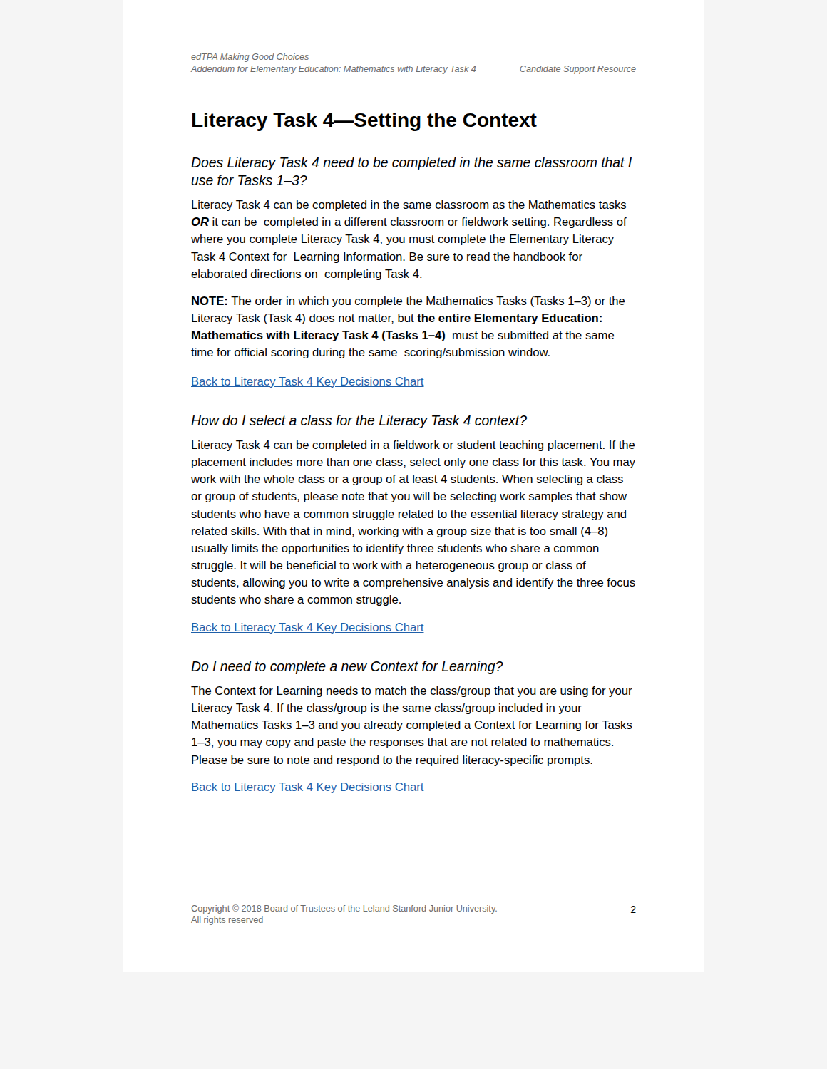edTPA Making Good Choices
Addendum for Elementary Education: Mathematics with Literacy Task 4 Candidate Support Resource
Literacy Task 4—Setting the Context
Does Literacy Task 4 need to be completed in the same classroom that I use for Tasks 1–3?
Literacy Task 4 can be completed in the same classroom as the Mathematics tasks OR it can be completed in a different classroom or fieldwork setting. Regardless of where you complete Literacy Task 4, you must complete the Elementary Literacy Task 4 Context for Learning Information. Be sure to read the handbook for elaborated directions on completing Task 4.
NOTE: The order in which you complete the Mathematics Tasks (Tasks 1–3) or the Literacy Task (Task 4) does not matter, but the entire Elementary Education: Mathematics with Literacy Task 4 (Tasks 1–4) must be submitted at the same time for official scoring during the same scoring/submission window.
Back to Literacy Task 4 Key Decisions Chart
How do I select a class for the Literacy Task 4 context?
Literacy Task 4 can be completed in a fieldwork or student teaching placement. If the placement includes more than one class, select only one class for this task. You may work with the whole class or a group of at least 4 students. When selecting a class or group of students, please note that you will be selecting work samples that show students who have a common struggle related to the essential literacy strategy and related skills. With that in mind, working with a group size that is too small (4–8) usually limits the opportunities to identify three students who share a common struggle. It will be beneficial to work with a heterogeneous group or class of students, allowing you to write a comprehensive analysis and identify the three focus students who share a common struggle.
Back to Literacy Task 4 Key Decisions Chart
Do I need to complete a new Context for Learning?
The Context for Learning needs to match the class/group that you are using for your Literacy Task 4. If the class/group is the same class/group included in your Mathematics Tasks 1–3 and you already completed a Context for Learning for Tasks 1–3, you may copy and paste the responses that are not related to mathematics. Please be sure to note and respond to the required literacy-specific prompts.
Back to Literacy Task 4 Key Decisions Chart
Copyright © 2018 Board of Trustees of the Leland Stanford Junior University.
All rights reserved
2